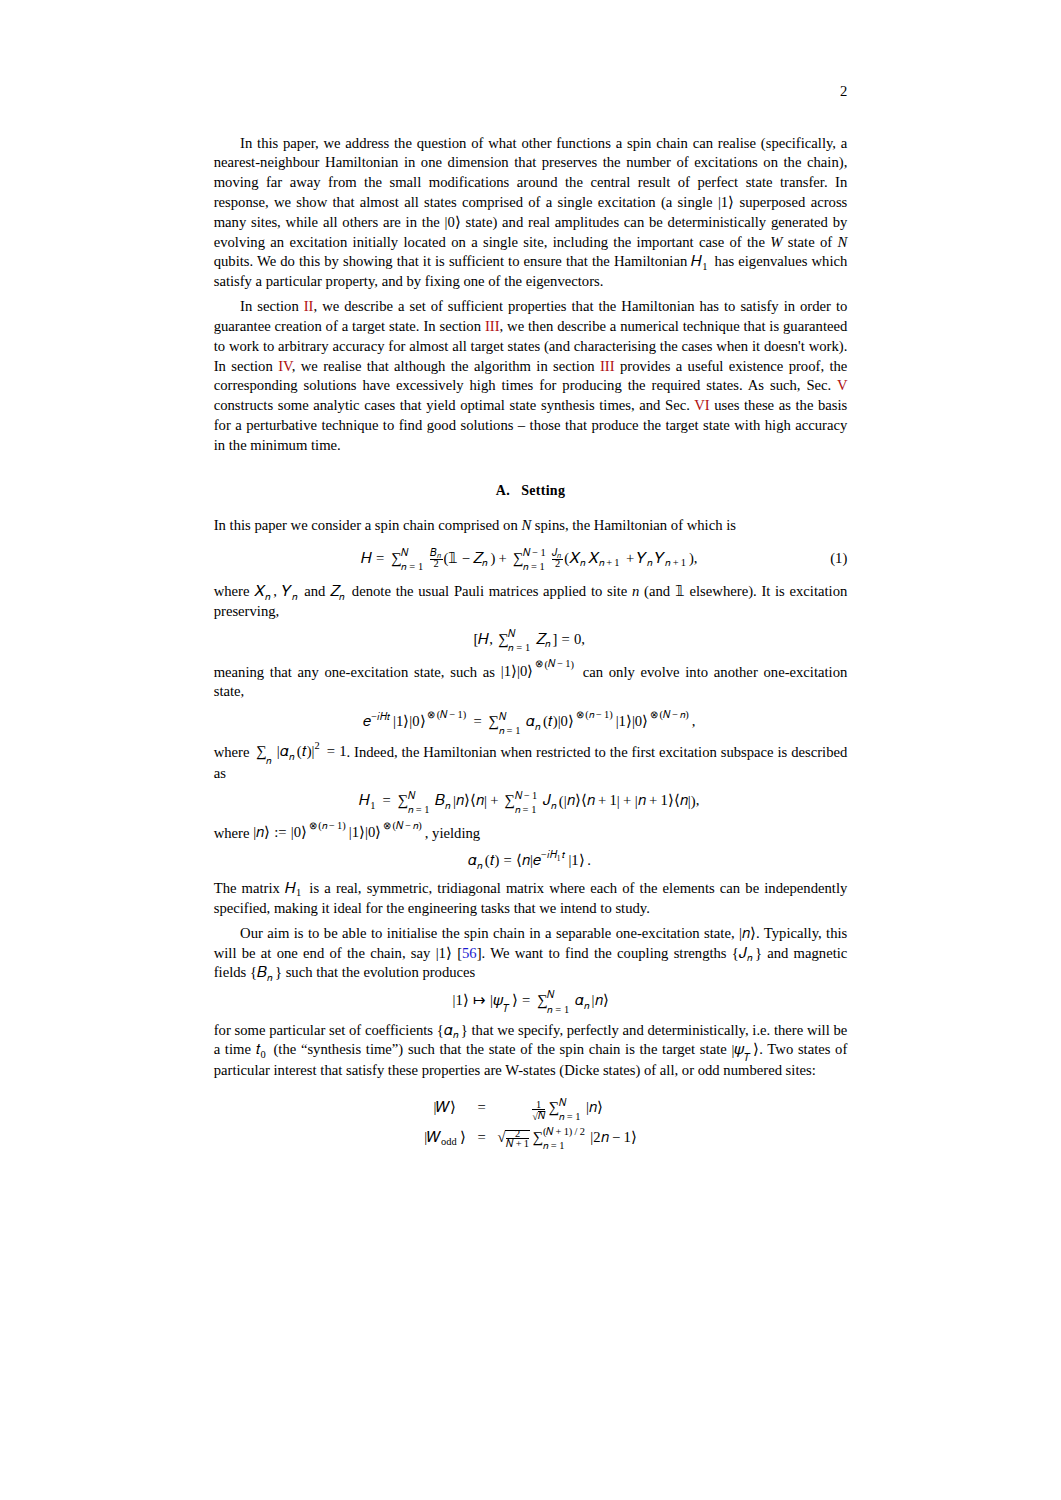2
In this paper, we address the question of what other functions a spin chain can realise (specifically, a nearest-neighbour Hamiltonian in one dimension that preserves the number of excitations on the chain), moving far away from the small modifications around the central result of perfect state transfer. In response, we show that almost all states comprised of a single excitation (a single |1⟩ superposed across many sites, while all others are in the |0⟩ state) and real amplitudes can be deterministically generated by evolving an excitation initially located on a single site, including the important case of the W state of N qubits. We do this by showing that it is sufficient to ensure that the Hamiltonian H1 has eigenvalues which satisfy a particular property, and by fixing one of the eigenvectors.
In section II, we describe a set of sufficient properties that the Hamiltonian has to satisfy in order to guarantee creation of a target state. In section III, we then describe a numerical technique that is guaranteed to work to arbitrary accuracy for almost all target states (and characterising the cases when it doesn't work). In section IV, we realise that although the algorithm in section III provides a useful existence proof, the corresponding solutions have excessively high times for producing the required states. As such, Sec. V constructs some analytic cases that yield optimal state synthesis times, and Sec. VI uses these as the basis for a perturbative technique to find good solutions – those that produce the target state with high accuracy in the minimum time.
A. Setting
In this paper we consider a spin chain comprised on N spins, the Hamiltonian of which is
H= ∑n=1N Bn2 (𝟙−Zn) + ∑n=1N−1 Jn2 (XnXn+1 +YnYn+1) , (1)
where Xn, Yn and Zn denote the usual Pauli matrices applied to site n (and 𝟙 elsewhere). It is excitation preserving,
[ H, ∑n=1N Zn ] =0,
meaning that any one-excitation state, such as |1⟩|0⟩⊗(N−1) can only evolve into another one-excitation state,
e−iHt |1⟩ |0⟩⊗(N−1) = ∑n=1N αn(t) |0⟩⊗(n−1) |1⟩ |0⟩⊗(N−n) ,
where ∑n|αn(t)|2=1. Indeed, the Hamiltonian when restricted to the first excitation subspace is described as
H1= ∑n=1N Bn |n⟩⟨n| + ∑n=1N−1 Jn ( |n⟩⟨n+1| + |n+1⟩⟨n| ),
where |n⟩:=|0⟩⊗(n−1)|1⟩|0⟩⊗(N−n), yielding
αn(t) = ⟨n| e−iH1t |1⟩.
The matrix H1 is a real, symmetric, tridiagonal matrix where each of the elements can be independently specified, making it ideal for the engineering tasks that we intend to study.
Our aim is to be able to initialise the spin chain in a separable one-excitation state, |n⟩. Typically, this will be at one end of the chain, say |1⟩ [56]. We want to find the coupling strengths {Jn} and magnetic fields {Bn} such that the evolution produces
|1⟩ ↦ |ψT⟩ = ∑n=1N αn |n⟩
for some particular set of coefficients {αn} that we specify, perfectly and deterministically, i.e. there will be a time t0 (the “synthesis time”) such that the state of the spin chain is the target state |ψT⟩. Two states of particular interest that satisfy these properties are W-states (Dicke states) of all, or odd numbered sites:
|W⟩ = 1N ∑n=1N |n⟩ |Wodd⟩ = 2N+1 ∑n=1(N+1)/2 |2n−1⟩